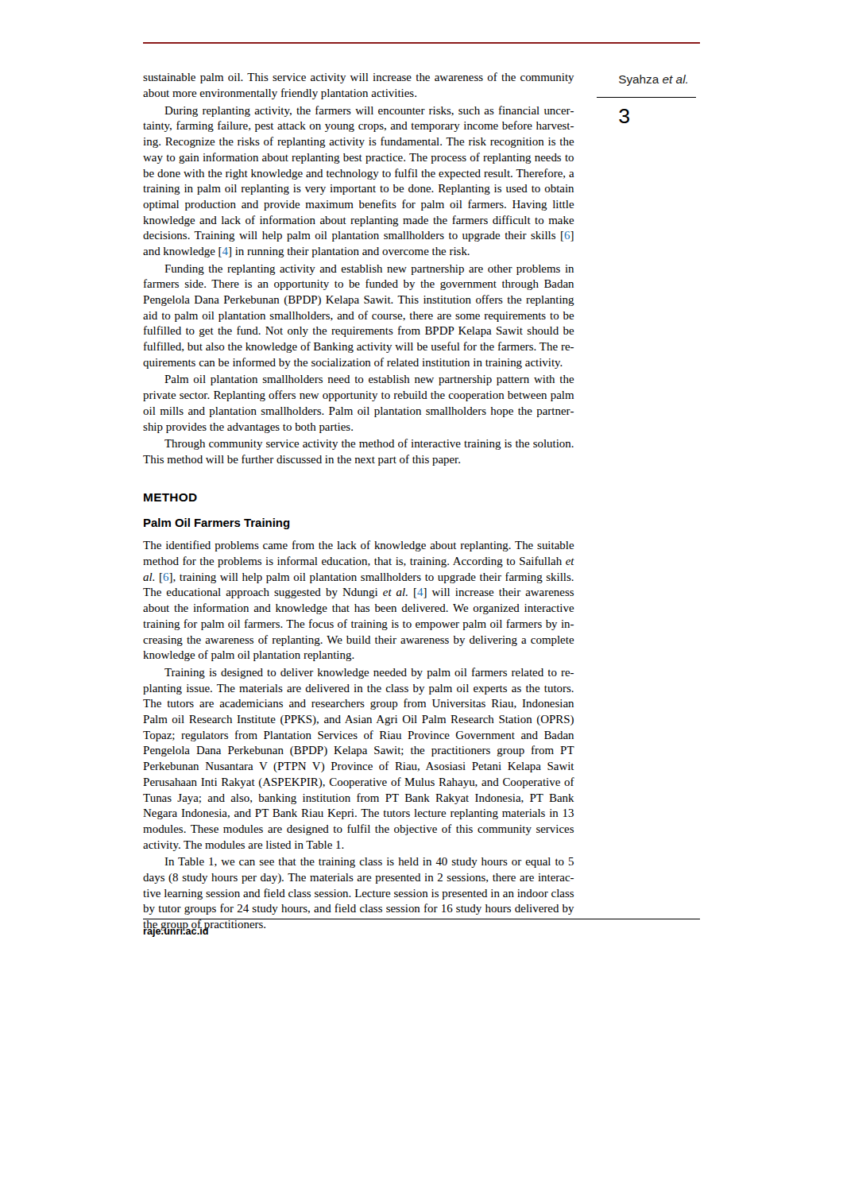sustainable palm oil. This service activity will increase the awareness of the community about more environmentally friendly plantation activities.
During replanting activity, the farmers will encounter risks, such as financial uncertainty, farming failure, pest attack on young crops, and temporary income before harvesting. Recognize the risks of replanting activity is fundamental. The risk recognition is the way to gain information about replanting best practice. The process of replanting needs to be done with the right knowledge and technology to fulfil the expected result. Therefore, a training in palm oil replanting is very important to be done. Replanting is used to obtain optimal production and provide maximum benefits for palm oil farmers. Having little knowledge and lack of information about replanting made the farmers difficult to make decisions. Training will help palm oil plantation smallholders to upgrade their skills [6] and knowledge [4] in running their plantation and overcome the risk.
Funding the replanting activity and establish new partnership are other problems in farmers side. There is an opportunity to be funded by the government through Badan Pengelola Dana Perkebunan (BPDP) Kelapa Sawit. This institution offers the replanting aid to palm oil plantation smallholders, and of course, there are some requirements to be fulfilled to get the fund. Not only the requirements from BPDP Kelapa Sawit should be fulfilled, but also the knowledge of Banking activity will be useful for the farmers. The requirements can be informed by the socialization of related institution in training activity.
Palm oil plantation smallholders need to establish new partnership pattern with the private sector. Replanting offers new opportunity to rebuild the cooperation between palm oil mills and plantation smallholders. Palm oil plantation smallholders hope the partnership provides the advantages to both parties.
Through community service activity the method of interactive training is the solution. This method will be further discussed in the next part of this paper.
METHOD
Palm Oil Farmers Training
The identified problems came from the lack of knowledge about replanting. The suitable method for the problems is informal education, that is, training. According to Saifullah et al. [6], training will help palm oil plantation smallholders to upgrade their farming skills. The educational approach suggested by Ndungi et al. [4] will increase their awareness about the information and knowledge that has been delivered. We organized interactive training for palm oil farmers. The focus of training is to empower palm oil farmers by increasing the awareness of replanting. We build their awareness by delivering a complete knowledge of palm oil plantation replanting.
Training is designed to deliver knowledge needed by palm oil farmers related to replanting issue. The materials are delivered in the class by palm oil experts as the tutors. The tutors are academicians and researchers group from Universitas Riau, Indonesian Palm oil Research Institute (PPKS), and Asian Agri Oil Palm Research Station (OPRS) Topaz; regulators from Plantation Services of Riau Province Government and Badan Pengelola Dana Perkebunan (BPDP) Kelapa Sawit; the practitioners group from PT Perkebunan Nusantara V (PTPN V) Province of Riau, Asosiasi Petani Kelapa Sawit Perusahaan Inti Rakyat (ASPEKPIR), Cooperative of Mulus Rahayu, and Cooperative of Tunas Jaya; and also, banking institution from PT Bank Rakyat Indonesia, PT Bank Negara Indonesia, and PT Bank Riau Kepri. The tutors lecture replanting materials in 13 modules. These modules are designed to fulfil the objective of this community services activity. The modules are listed in Table 1.
In Table 1, we can see that the training class is held in 40 study hours or equal to 5 days (8 study hours per day). The materials are presented in 2 sessions, there are interactive learning session and field class session. Lecture session is presented in an indoor class by tutor groups for 24 study hours, and field class session for 16 study hours delivered by the group of practitioners.
Syahza et al.
3
raje.unri.ac.id